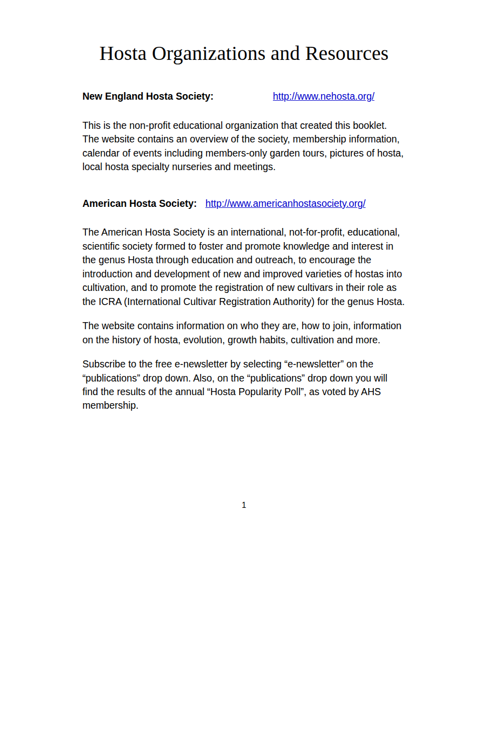Hosta Organizations and Resources
New England Hosta Society: http://www.nehosta.org/
This is the non-profit educational organization that created this booklet. The website contains an overview of the society, membership information, calendar of events including members-only garden tours, pictures of hosta, local hosta specialty nurseries and meetings.
American Hosta Society: http://www.americanhostasociety.org/
The American Hosta Society is an international, not-for-profit, educational, scientific society formed to foster and promote knowledge and interest in the genus Hosta through education and outreach, to encourage the introduction and development of new and improved varieties of hostas into cultivation, and to promote the registration of new cultivars in their role as the ICRA (International Cultivar Registration Authority) for the genus Hosta.
The website contains information on who they are, how to join, information on the history of hosta, evolution, growth habits, cultivation and more.
Subscribe to the free e-newsletter by selecting “e-newsletter” on the “publications” drop down. Also, on the “publications” drop down you will find the results of the annual “Hosta Popularity Poll”, as voted by AHS membership.
1